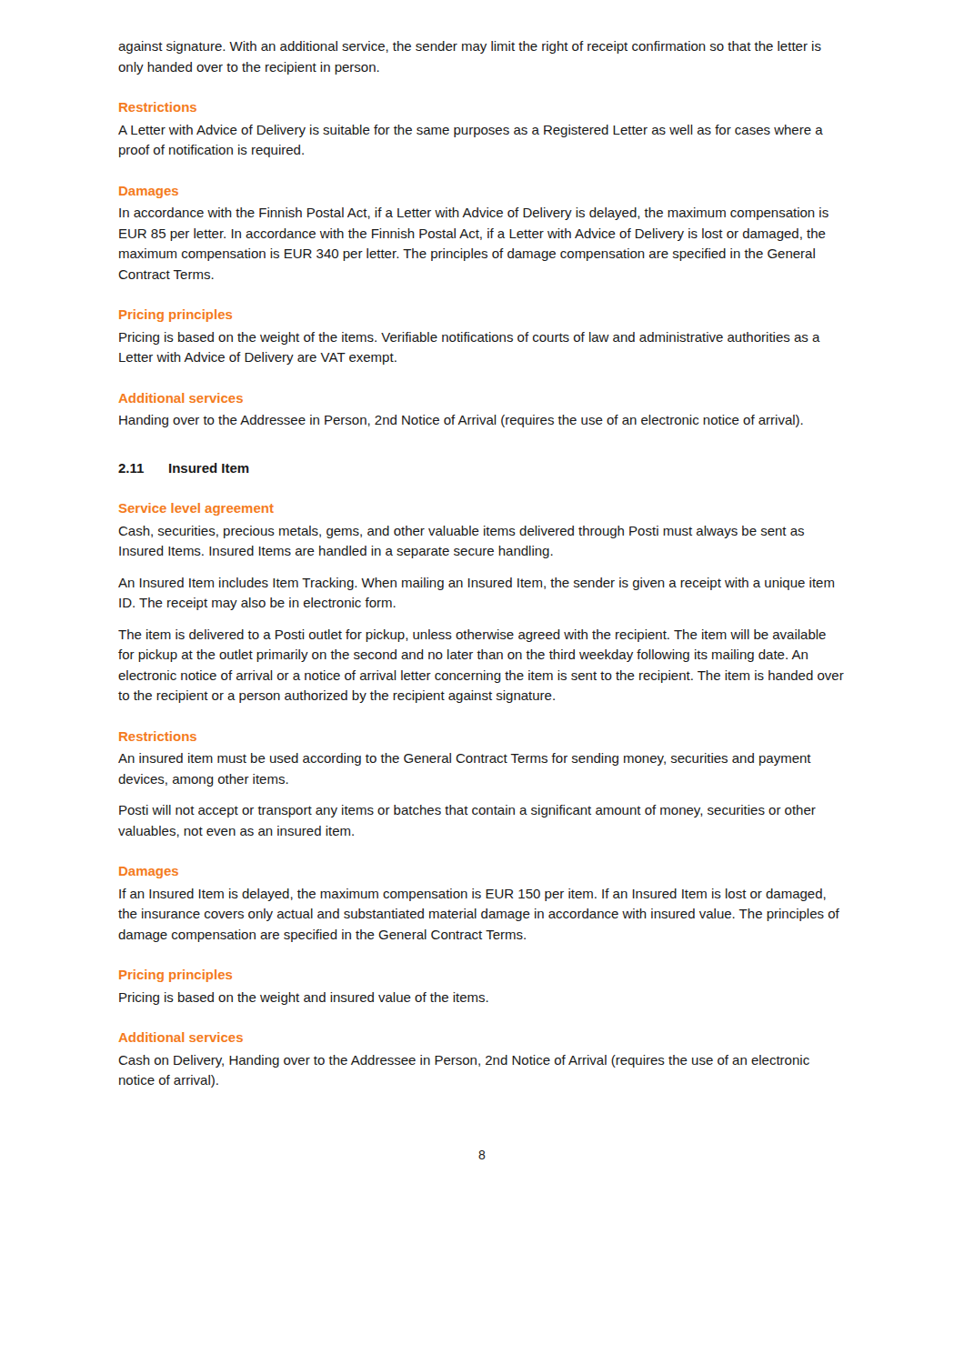against signature. With an additional service, the sender may limit the right of receipt confirmation so that the letter is only handed over to the recipient in person.
Restrictions
A Letter with Advice of Delivery is suitable for the same purposes as a Registered Letter as well as for cases where a proof of notification is required.
Damages
In accordance with the Finnish Postal Act, if a Letter with Advice of Delivery is delayed, the maximum compensation is EUR 85 per letter. In accordance with the Finnish Postal Act, if a Letter with Advice of Delivery is lost or damaged, the maximum compensation is EUR 340 per letter. The principles of damage compensation are specified in the General Contract Terms.
Pricing principles
Pricing is based on the weight of the items. Verifiable notifications of courts of law and administrative authorities as a Letter with Advice of Delivery are VAT exempt.
Additional services
Handing over to the Addressee in Person, 2nd Notice of Arrival (requires the use of an electronic notice of arrival).
2.11 Insured Item
Service level agreement
Cash, securities, precious metals, gems, and other valuable items delivered through Posti must always be sent as Insured Items. Insured Items are handled in a separate secure handling.
An Insured Item includes Item Tracking. When mailing an Insured Item, the sender is given a receipt with a unique item ID. The receipt may also be in electronic form.
The item is delivered to a Posti outlet for pickup, unless otherwise agreed with the recipient. The item will be available for pickup at the outlet primarily on the second and no later than on the third weekday following its mailing date. An electronic notice of arrival or a notice of arrival letter concerning the item is sent to the recipient. The item is handed over to the recipient or a person authorized by the recipient against signature.
Restrictions
An insured item must be used according to the General Contract Terms for sending money, securities and payment devices, among other items.
Posti will not accept or transport any items or batches that contain a significant amount of money, securities or other valuables, not even as an insured item.
Damages
If an Insured Item is delayed, the maximum compensation is EUR 150 per item. If an Insured Item is lost or damaged, the insurance covers only actual and substantiated material damage in accordance with insured value. The principles of damage compensation are specified in the General Contract Terms.
Pricing principles
Pricing is based on the weight and insured value of the items.
Additional services
Cash on Delivery, Handing over to the Addressee in Person, 2nd Notice of Arrival (requires the use of an electronic notice of arrival).
8